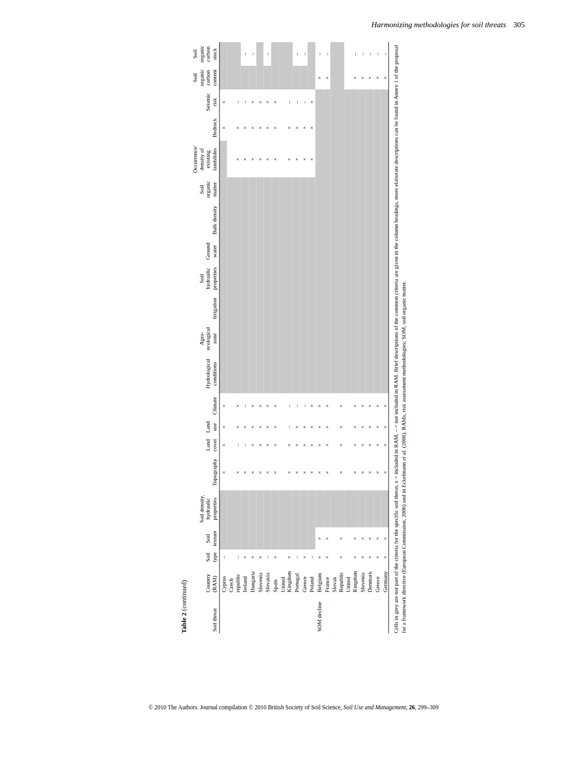Harmonizing methodologies for soil threats 305
Table 2 (continued)
| Soil threat | Country (RAM) | Soil type | Soil texture | Soil density, hydraulic properties | Topography | Land cover | Land use | Climate | Hydrological conditions | Agro- ecological zone | Irrigation | Soil hydraulic properties | Ground water | Bulk density | Soil organic matter | Occurrence/ density of existing landslides | Bedrock | Seismic risk | Soil organic carbon content | Soil organic carbon stock |
| --- | --- | --- | --- | --- | --- | --- | --- | --- | --- | --- | --- | --- | --- | --- | --- | --- | --- | --- | --- | --- |
| | Cyprus | – | | | × | × | × | × | | | | | | | | | × | × | | |
| | Czech republic | – | | | × | – | × | × | | | | | | | | × | × | – | | |
| | Ireland | × | | | × | – | × | – | | | | | | | | × | × | – | | – |
| | Hungaria | × | | | × | × | × | × | | | | | | | | × | × | × | | – |
| | Slovenia | × | | | × | × | × | × | | | | | | | | × | × | × | | |
| | Slovakia | – | | | × | × | × | × | | | | | | | | × | × | × | | – |
| | Spain | × | | | × | × | × | × | | | | | | | | × | × | × | | |
| | United Kingdom | × | | | × | × | – | – | | | | | | | | × | × | – | | |
| | Portugal | – | | | × | × | × | – | | | | | | | | × | × | – | | – |
| | Greece | × | | | × | × | × | – | | | | | | | | × | × | – | | – |
| | Poland | – | | | × | × | × | × | | | | | | | | × | × | × | | |
| SOM decline | Belgium | × | × | | × | × | × | × | | | | | | | | | | | × | – |
| | France | × | × | | × | × | × | × | | | | | | | | | | | × | – |
| | Slovak Republic | × | × | | × | × | × | × | | | | | | | | | | | | |
| | United Kingdom | × | × | | × | × | × | × | | | | | | | | | | | × | – |
| | Slovenia | × | × | | × | × | × | × | | | | | | | | | | | × | – |
| | Denmark | × | × | | × | × | × | × | | | | | | | | | | | × | – |
| | Greece | × | × | | × | × | × | × | | | | | | | | | | | × | – |
| | Germany | × | × | | × | × | × | × | | | | | | | | | | | × | – |
Cells in grey are not part of the criteria for the specific soil threat, x = included in RAM, – = not included in RAM. Brief descriptions of the common criteria are given in the column headings, more elaborate descriptions can be found in Annex 1 of the proposal for a framework directive (European Commission, 2006) and in Eckelmann et al. (2006). RAMs, risk assessment methodologies; SOM, soil organic matter.
© 2010 The Authors. Journal compilation © 2010 British Society of Soil Science, Soil Use and Management, 26, 299–309